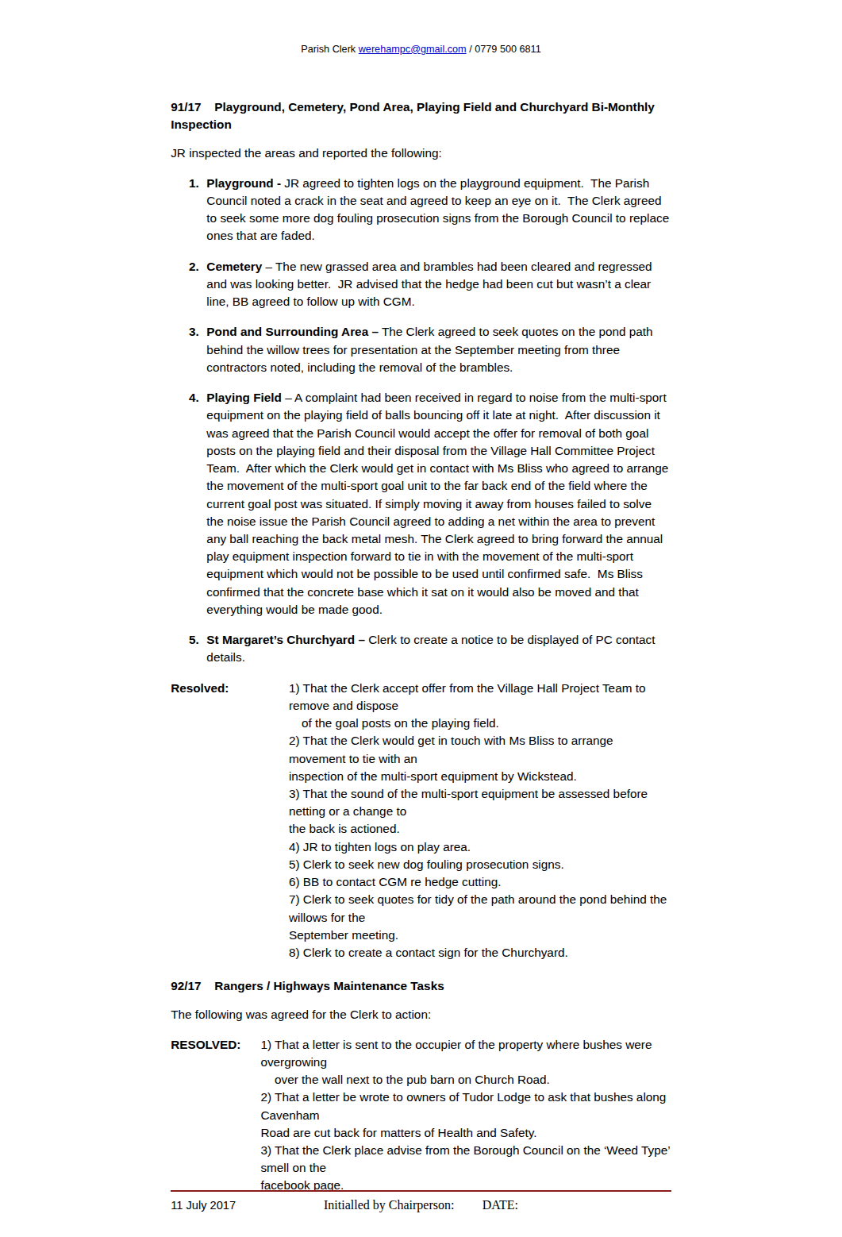Parish Clerk werehampc@gmail.com / 0779 500 6811
91/17 Playground, Cemetery, Pond Area, Playing Field and Churchyard Bi-Monthly Inspection
JR inspected the areas and reported the following:
Playground - JR agreed to tighten logs on the playground equipment. The Parish Council noted a crack in the seat and agreed to keep an eye on it. The Clerk agreed to seek some more dog fouling prosecution signs from the Borough Council to replace ones that are faded.
Cemetery – The new grassed area and brambles had been cleared and regressed and was looking better. JR advised that the hedge had been cut but wasn’t a clear line, BB agreed to follow up with CGM.
Pond and Surrounding Area – The Clerk agreed to seek quotes on the pond path behind the willow trees for presentation at the September meeting from three contractors noted, including the removal of the brambles.
Playing Field – A complaint had been received in regard to noise from the multi-sport equipment on the playing field of balls bouncing off it late at night. After discussion it was agreed that the Parish Council would accept the offer for removal of both goal posts on the playing field and their disposal from the Village Hall Committee Project Team. After which the Clerk would get in contact with Ms Bliss who agreed to arrange the movement of the multi-sport goal unit to the far back end of the field where the current goal post was situated. If simply moving it away from houses failed to solve the noise issue the Parish Council agreed to adding a net within the area to prevent any ball reaching the back metal mesh. The Clerk agreed to bring forward the annual play equipment inspection forward to tie in with the movement of the multi-sport equipment which would not be possible to be used until confirmed safe. Ms Bliss confirmed that the concrete base which it sat on it would also be moved and that everything would be made good.
St Margaret’s Churchyard – Clerk to create a notice to be displayed of PC contact details.
Resolved:
1) That the Clerk accept offer from the Village Hall Project Team to remove and dispose of the goal posts on the playing field. 2) That the Clerk would get in touch with Ms Bliss to arrange movement to tie with an inspection of the multi-sport equipment by Wickstead. 3) That the sound of the multi-sport equipment be assessed before netting or a change to the back is actioned. 4) JR to tighten logs on play area. 5) Clerk to seek new dog fouling prosecution signs. 6) BB to contact CGM re hedge cutting. 7) Clerk to seek quotes for tidy of the path around the pond behind the willows for the September meeting. 8) Clerk to create a contact sign for the Churchyard.
92/17 Rangers / Highways Maintenance Tasks
The following was agreed for the Clerk to action:
RESOLVED:
1) That a letter is sent to the occupier of the property where bushes were overgrowing over the wall next to the pub barn on Church Road. 2) That a letter be wrote to owners of Tudor Lodge to ask that bushes along Cavenham Road are cut back for matters of Health and Safety. 3) That the Clerk place advise from the Borough Council on the ‘Weed Type’ smell on the facebook page.
11 July 2017
Initialled by Chairperson:DATE: